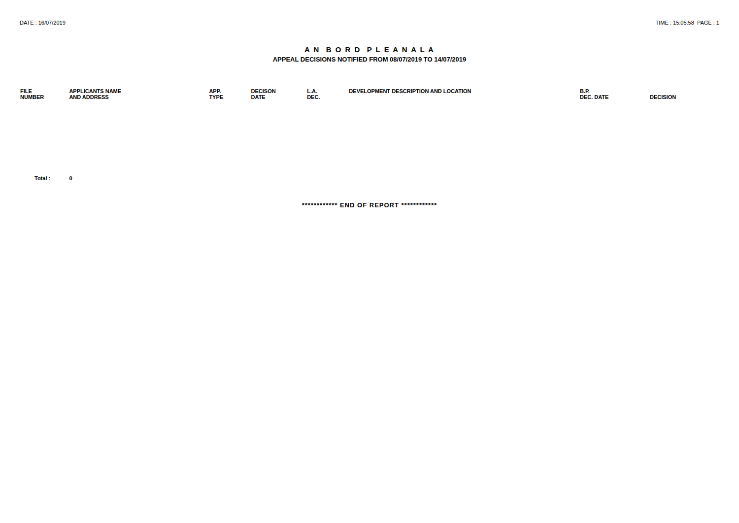DATE : 16/07/2019 TIME : 15:05:58 PAGE : 1
A N B O R D P L E A N A L A
APPEAL DECISIONS NOTIFIED FROM 08/07/2019 TO 14/07/2019
| FILE NUMBER | APPLICANTS NAME AND ADDRESS | APP. TYPE | DECISON DATE | L.A. DEC. | DEVELOPMENT DESCRIPTION AND LOCATION | B.P. DEC. DATE | DECISION |
| --- | --- | --- | --- | --- | --- | --- | --- |
| Total : | 0 | |
************ END OF REPORT ************